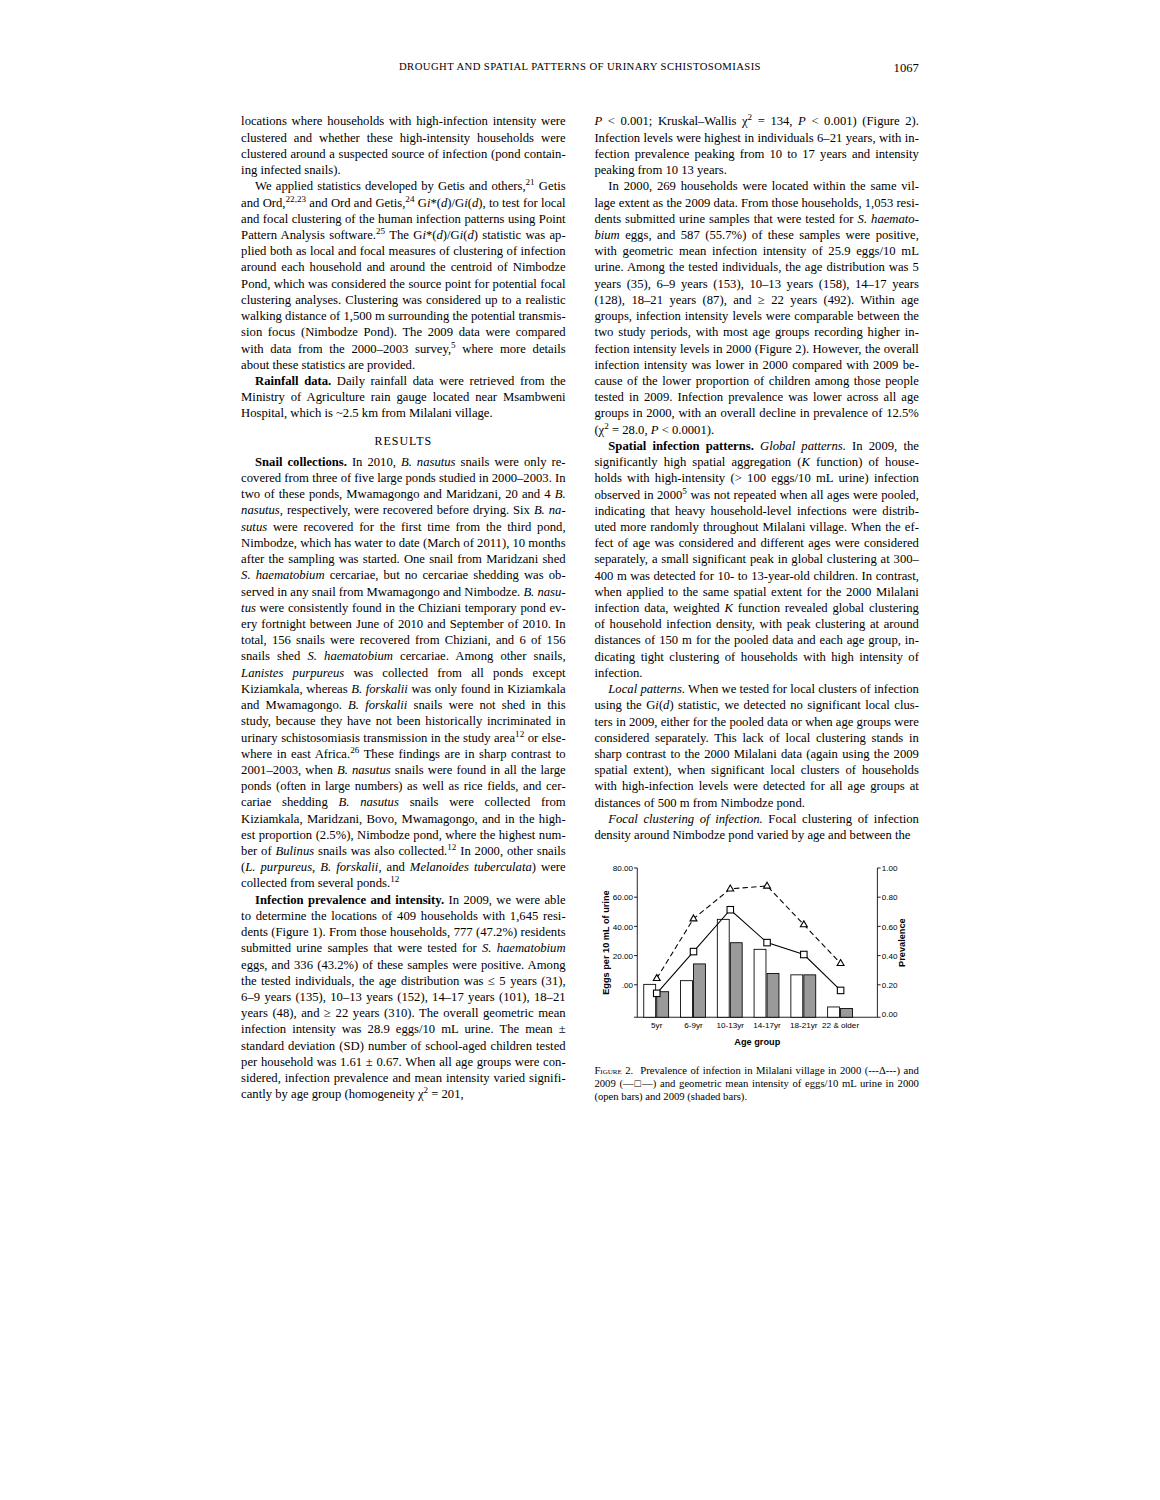DROUGHT AND SPATIAL PATTERNS OF URINARY SCHISTOSOMIASIS 1067
locations where households with high-infection intensity were clustered and whether these high-intensity households were clustered around a suspected source of infection (pond containing infected snails).
We applied statistics developed by Getis and others,21 Getis and Ord,22,23 and Ord and Getis,24 Gi*(d)/Gi(d), to test for local and focal clustering of the human infection patterns using Point Pattern Analysis software.25 The Gi*(d)/Gi(d) statistic was applied both as local and focal measures of clustering of infection around each household and around the centroid of Nimbodze Pond, which was considered the source point for potential focal clustering analyses. Clustering was considered up to a realistic walking distance of 1,500 m surrounding the potential transmission focus (Nimbodze Pond). The 2009 data were compared with data from the 2000–2003 survey,5 where more details about these statistics are provided.
Rainfall data. Daily rainfall data were retrieved from the Ministry of Agriculture rain gauge located near Msambweni Hospital, which is ~2.5 km from Milalani village.
Results
Snail collections. In 2010, B. nasutus snails were only recovered from three of five large ponds studied in 2000–2003. In two of these ponds, Mwamagongo and Maridzani, 20 and 4 B. nasutus, respectively, were recovered before drying. Six B. nasutus were recovered for the first time from the third pond, Nimbodze, which has water to date (March of 2011), 10 months after the sampling was started. One snail from Maridzani shed S. haematobium cercariae, but no cercariae shedding was observed in any snail from Mwamagongo and Nimbodze. B. nasutus were consistently found in the Chiziani temporary pond every fortnight between June of 2010 and September of 2010. In total, 156 snails were recovered from Chiziani, and 6 of 156 snails shed S. haematobium cercariae. Among other snails, Lanistes purpureus was collected from all ponds except Kiziamkala, whereas B. forskalii was only found in Kiziamkala and Mwamagongo. B. forskalii snails were not shed in this study, because they have not been historically incriminated in urinary schistosomiasis transmission in the study area12 or elsewhere in east Africa.26 These findings are in sharp contrast to 2001–2003, when B. nasutus snails were found in all the large ponds (often in large numbers) as well as rice fields, and cercariae shedding B. nasutus snails were collected from Kiziamkala, Maridzani, Bovo, Mwamagongo, and in the highest proportion (2.5%), Nimbodze pond, where the highest number of Bulinus snails was also collected.12 In 2000, other snails (L. purpureus, B. forskalii, and Melanoides tuberculata) were collected from several ponds.12
Infection prevalence and intensity. In 2009, we were able to determine the locations of 409 households with 1,645 residents (Figure 1). From those households, 777 (47.2%) residents submitted urine samples that were tested for S. haematobium eggs, and 336 (43.2%) of these samples were positive. Among the tested individuals, the age distribution was ≤ 5 years (31), 6–9 years (135), 10–13 years (152), 14–17 years (101), 18–21 years (48), and ≥ 22 years (310). The overall geometric mean infection intensity was 28.9 eggs/10 mL urine. The mean ± standard deviation (SD) number of school-aged children tested per household was 1.61 ± 0.67. When all age groups were considered, infection prevalence and mean intensity varied significantly by age group (homogeneity χ2 = 201,
P < 0.001; Kruskal–Wallis χ2 = 134, P < 0.001) (Figure 2). Infection levels were highest in individuals 6–21 years, with infection prevalence peaking from 10 to 17 years and intensity peaking from 10 13 years.
In 2000, 269 households were located within the same village extent as the 2009 data. From those households, 1,053 residents submitted urine samples that were tested for S. haematobium eggs, and 587 (55.7%) of these samples were positive, with geometric mean infection intensity of 25.9 eggs/10 mL urine. Among the tested individuals, the age distribution was 5 years (35), 6–9 years (153), 10–13 years (158), 14–17 years (128), 18–21 years (87), and ≥ 22 years (492). Within age groups, infection intensity levels were comparable between the two study periods, with most age groups recording higher infection intensity levels in 2000 (Figure 2). However, the overall infection intensity was lower in 2000 compared with 2009 because of the lower proportion of children among those people tested in 2009. Infection prevalence was lower across all age groups in 2000, with an overall decline in prevalence of 12.5% (χ2 = 28.0, P < 0.0001).
Spatial infection patterns. Global patterns. In 2009, the significantly high spatial aggregation (K function) of households with high-intensity (> 100 eggs/10 mL urine) infection observed in 20005 was not repeated when all ages were pooled, indicating that heavy household-level infections were distributed more randomly throughout Milalani village. When the effect of age was considered and different ages were considered separately, a small significant peak in global clustering at 300–400 m was detected for 10- to 13-year-old children. In contrast, when applied to the same spatial extent for the 2000 Milalani infection data, weighted K function revealed global clustering of household infection density, with peak clustering at around distances of 150 m for the pooled data and each age group, indicating tight clustering of households with high intensity of infection.
Local patterns. When we tested for local clusters of infection using the Gi(d) statistic, we detected no significant local clusters in 2009, either for the pooled data or when age groups were considered separately. This lack of local clustering stands in sharp contrast to the 2000 Milalani data (again using the 2009 spatial extent), when significant local clusters of households with high-infection levels were detected for all age groups at distances of 500 m from Nimbodze pond.
Focal clustering of infection. Focal clustering of infection density around Nimbodze pond varied by age and between the
80.00 60.00 40.00 20.00 .00 1.00 0.80 0.60 0.40 0.20 0.00 Group 1: 5yr open ~22.5 -> h=30.4 ; shaded ~17.5 -> h=23.6 5yr 6-9yr 10-13yr 14-17yr 18-21yr 22 & older Age group Eggs per 10 mL of urine Prevalence
Figure 2. Prevalence of infection in Milalani village in 2000 (---Δ---) and 2009 (—□—) and geometric mean intensity of eggs/10 mL urine in 2000 (open bars) and 2009 (shaded bars).